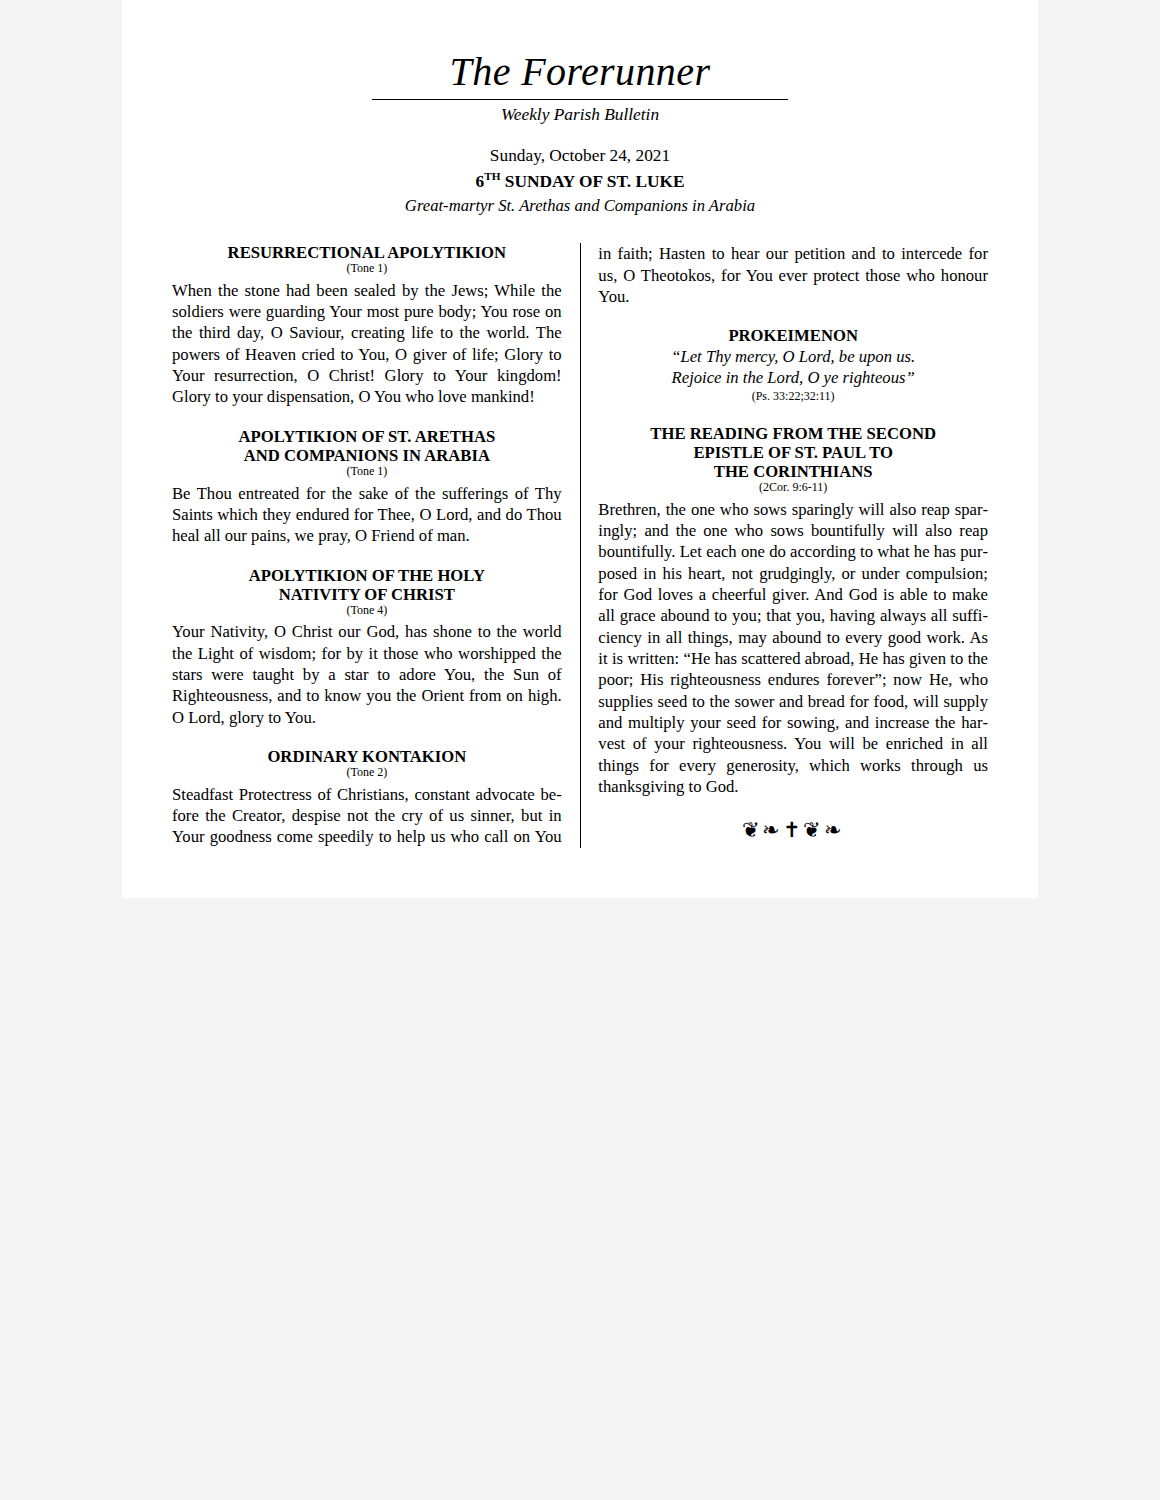The Forerunner
Weekly Parish Bulletin
Sunday, October 24, 2021
6th Sunday of St. Luke
Great-martyr St. Arethas and Companions in Arabia
Resurrectional Apolytikion
(Tone 1)
When the stone had been sealed by the Jews; While the soldiers were guarding Your most pure body; You rose on the third day, O Saviour, creating life to the world. The powers of Heaven cried to You, O giver of life; Glory to Your resurrection, O Christ! Glory to Your kingdom! Glory to your dispensation, O You who love mankind!
Apolytikion of St. Arethas
and Companions in Arabia
(Tone 1)
Be Thou entreated for the sake of the sufferings of Thy Saints which they endured for Thee, O Lord, and do Thou heal all our pains, we pray, O Friend of man.
Apolytikion of the Holy
Nativity of Christ
(Tone 4)
Your Nativity, O Christ our God, has shone to the world the Light of wisdom; for by it those who worshipped the stars were taught by a star to adore You, the Sun of Righteousness, and to know you the Orient from on high. O Lord, glory to You.
Ordinary Kontakion
(Tone 2)
Steadfast Protectress of Christians, constant advocate before the Creator, despise not the cry of us sinner, but in Your goodness come speedily to help us who call on You in faith; Hasten to hear our petition and to intercede for us, O Theotokos, for You ever protect those who honour You.
Prokeimenon
“Let Thy mercy, O Lord, be upon us.
Rejoice in the Lord, O ye righteous” (Ps. 33:22;32:11)
The Reading from the Second
Epistle of St. Paul to
the Corinthians
(2Cor. 9:6-11)
Brethren, the one who sows sparingly will also reap sparingly; and the one who sows bountifully will also reap bountifully. Let each one do according to what he has purposed in his heart, not grudgingly, or under compulsion; for God loves a cheerful giver. And God is able to make all grace abound to you; that you, having always all sufficiency in all things, may abound to every good work. As it is written: “He has scattered abroad, He has given to the poor; His righteousness endures forever”; now He, who supplies seed to the sower and bread for food, will supply and multiply your seed for sowing, and increase the harvest of your righteousness. You will be enriched in all things for every generosity, which works through us thanksgiving to God.
❦❧✝❦❧